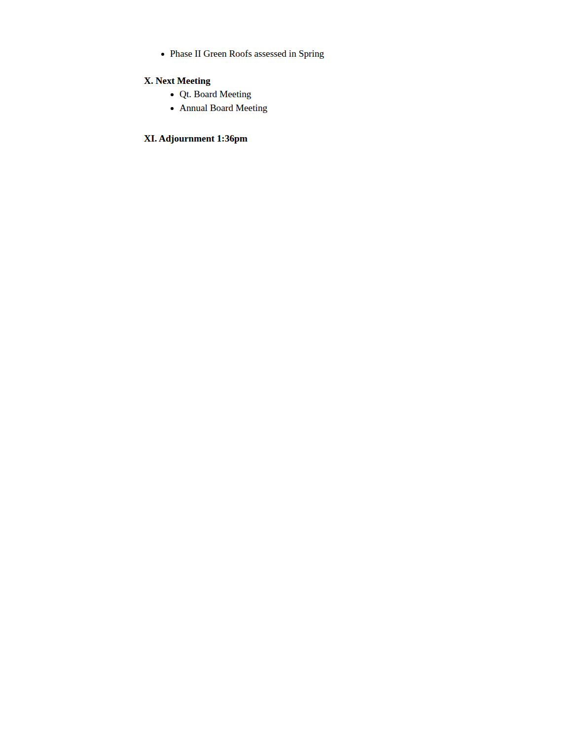Phase II Green Roofs assessed in Spring
X. Next Meeting
Qt. Board Meeting
Annual Board Meeting
XI. Adjournment 1:36pm